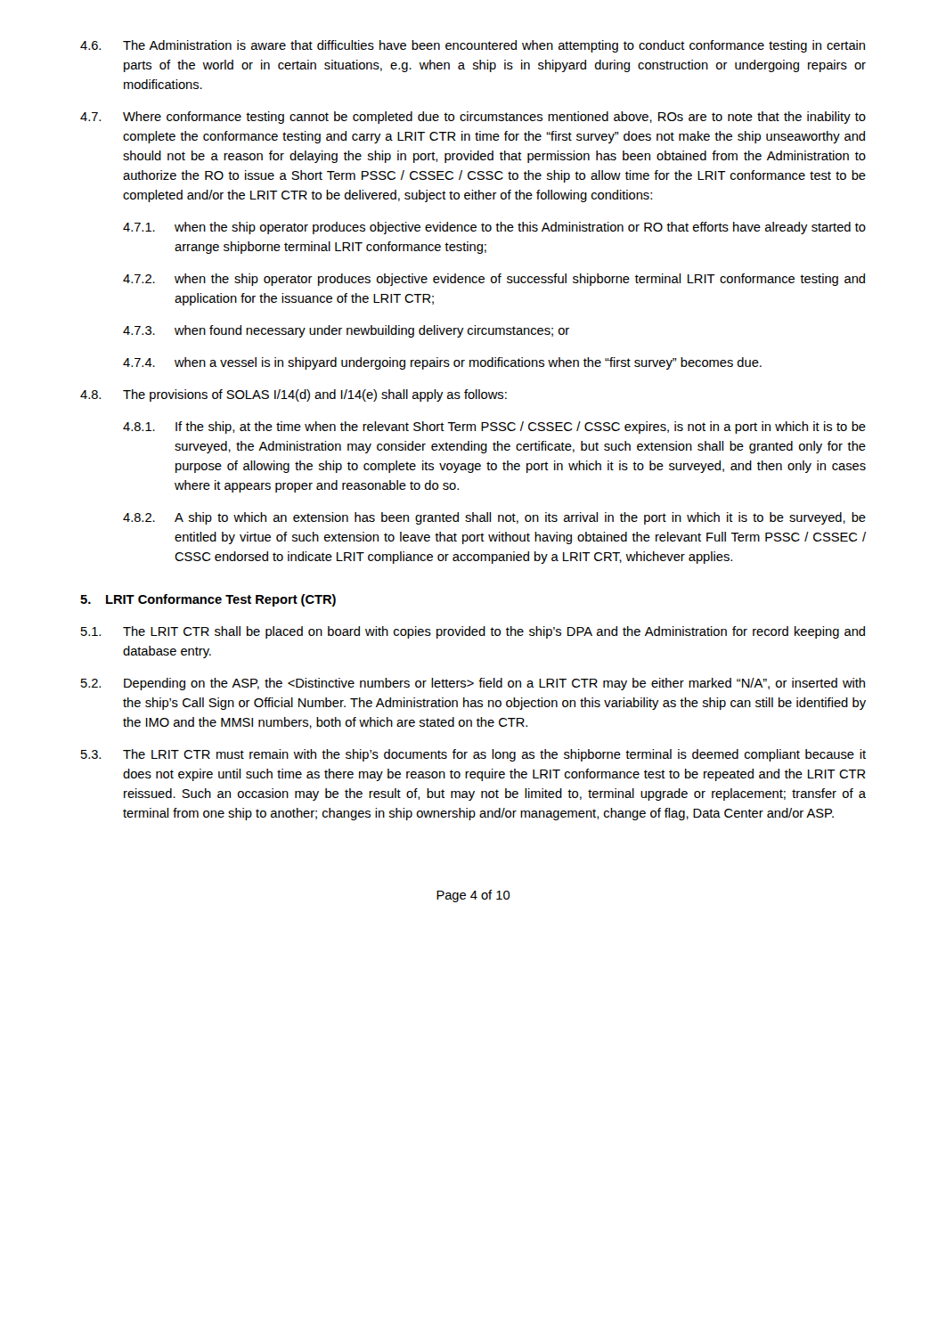4.6.
The Administration is aware that difficulties have been encountered when attempting to conduct conformance testing in certain parts of the world or in certain situations, e.g. when a ship is in shipyard during construction or undergoing repairs or modifications.
4.7.
Where conformance testing cannot be completed due to circumstances mentioned above, ROs are to note that the inability to complete the conformance testing and carry a LRIT CTR in time for the “first survey” does not make the ship unseaworthy and should not be a reason for delaying the ship in port, provided that permission has been obtained from the Administration to authorize the RO to issue a Short Term PSSC / CSSEC / CSSC to the ship to allow time for the LRIT conformance test to be completed and/or the LRIT CTR to be delivered, subject to either of the following conditions:
4.7.1.
when the ship operator produces objective evidence to the this Administration or RO that efforts have already started to arrange shipborne terminal LRIT conformance testing;
4.7.2.
when the ship operator produces objective evidence of successful shipborne terminal LRIT conformance testing and application for the issuance of the LRIT CTR;
4.7.3.
when found necessary under newbuilding delivery circumstances; or
4.7.4.
when a vessel is in shipyard undergoing repairs or modifications when the “first survey” becomes due.
4.8.
The provisions of SOLAS I/14(d) and I/14(e) shall apply as follows:
4.8.1.
If the ship, at the time when the relevant Short Term PSSC / CSSEC / CSSC expires, is not in a port in which it is to be surveyed, the Administration may consider extending the certificate, but such extension shall be granted only for the purpose of allowing the ship to complete its voyage to the port in which it is to be surveyed, and then only in cases where it appears proper and reasonable to do so.
4.8.2.
A ship to which an extension has been granted shall not, on its arrival in the port in which it is to be surveyed, be entitled by virtue of such extension to leave that port without having obtained the relevant Full Term PSSC / CSSEC / CSSC endorsed to indicate LRIT compliance or accompanied by a LRIT CRT, whichever applies.
5. LRIT Conformance Test Report (CTR)
5.1.
The LRIT CTR shall be placed on board with copies provided to the ship’s DPA and the Administration for record keeping and database entry.
5.2.
Depending on the ASP, the <Distinctive numbers or letters> field on a LRIT CTR may be either marked “N/A”, or inserted with the ship’s Call Sign or Official Number. The Administration has no objection on this variability as the ship can still be identified by the IMO and the MMSI numbers, both of which are stated on the CTR.
5.3.
The LRIT CTR must remain with the ship’s documents for as long as the shipborne terminal is deemed compliant because it does not expire until such time as there may be reason to require the LRIT conformance test to be repeated and the LRIT CTR reissued. Such an occasion may be the result of, but may not be limited to, terminal upgrade or replacement; transfer of a terminal from one ship to another; changes in ship ownership and/or management, change of flag, Data Center and/or ASP.
Page 4 of 10